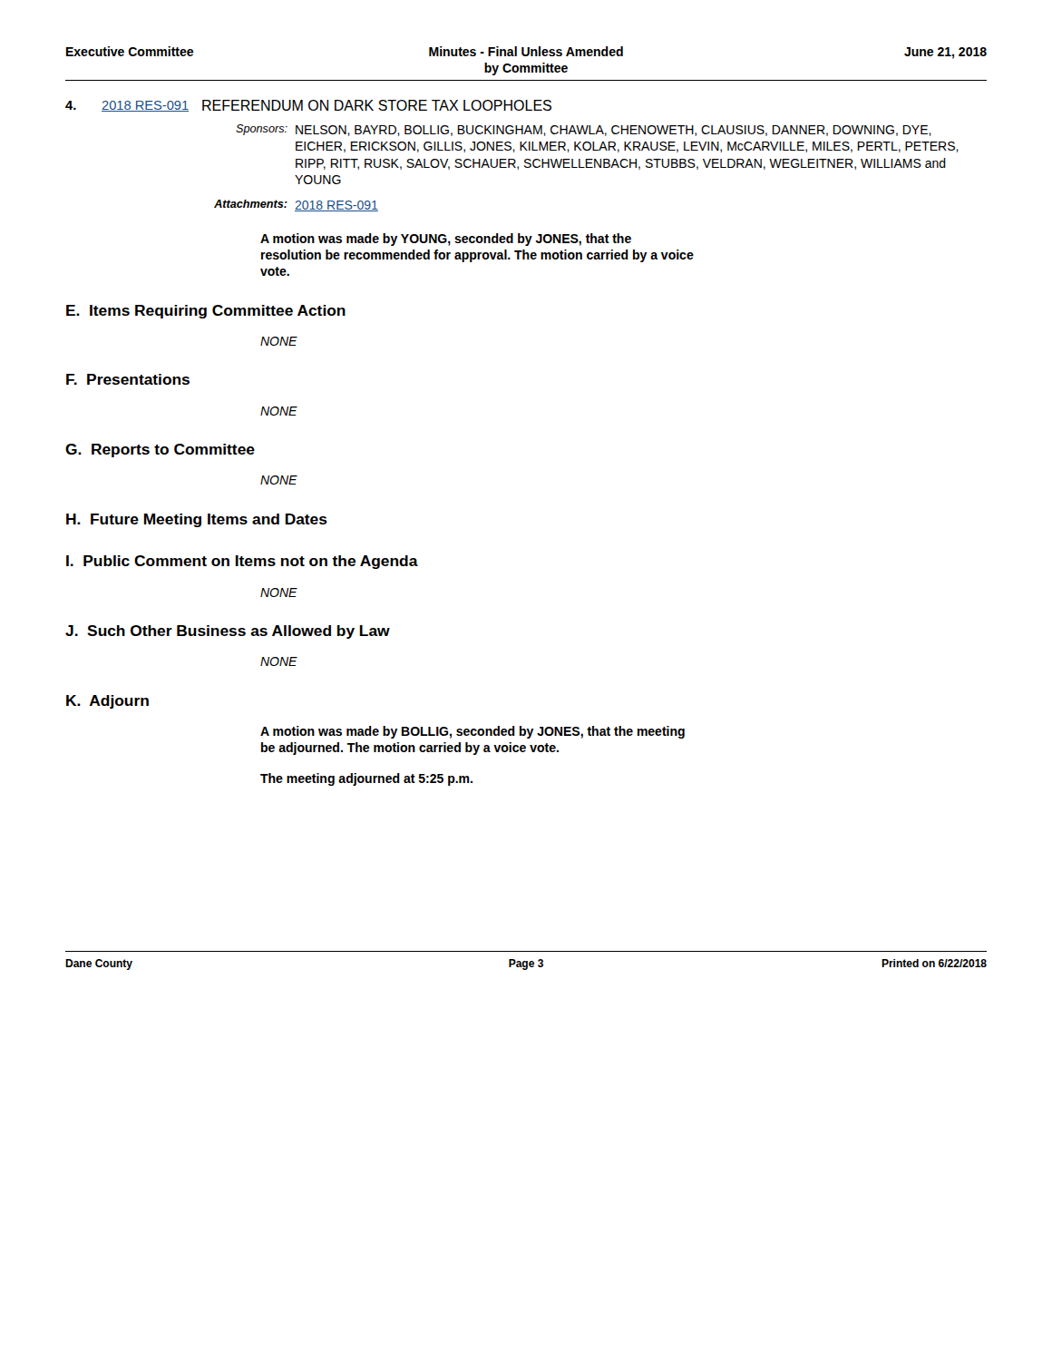Executive Committee
Minutes - Final Unless Amended
by Committee
June 21, 2018
4.
2018 RES-091
REFERENDUM ON DARK STORE TAX LOOPHOLES
Sponsors:
NELSON, BAYRD, BOLLIG, BUCKINGHAM, CHAWLA, CHENOWETH, CLAUSIUS, DANNER, DOWNING, DYE, EICHER, ERICKSON, GILLIS, JONES, KILMER, KOLAR, KRAUSE, LEVIN, McCARVILLE, MILES, PERTL, PETERS, RIPP, RITT, RUSK, SALOV, SCHAUER, SCHWELLENBACH, STUBBS, VELDRAN, WEGLEITNER, WILLIAMS and YOUNG
Attachments:
2018 RES-091
A motion was made by YOUNG, seconded by JONES, that the resolution be recommended for approval. The motion carried by a voice vote.
E. Items Requiring Committee Action
NONE
F. Presentations
NONE
G. Reports to Committee
NONE
H. Future Meeting Items and Dates
I. Public Comment on Items not on the Agenda
NONE
J. Such Other Business as Allowed by Law
NONE
K. Adjourn
A motion was made by BOLLIG, seconded by JONES, that the meeting be adjourned. The motion carried by a voice vote.
The meeting adjourned at 5:25 p.m.
Dane County
Page 3
Printed on 6/22/2018